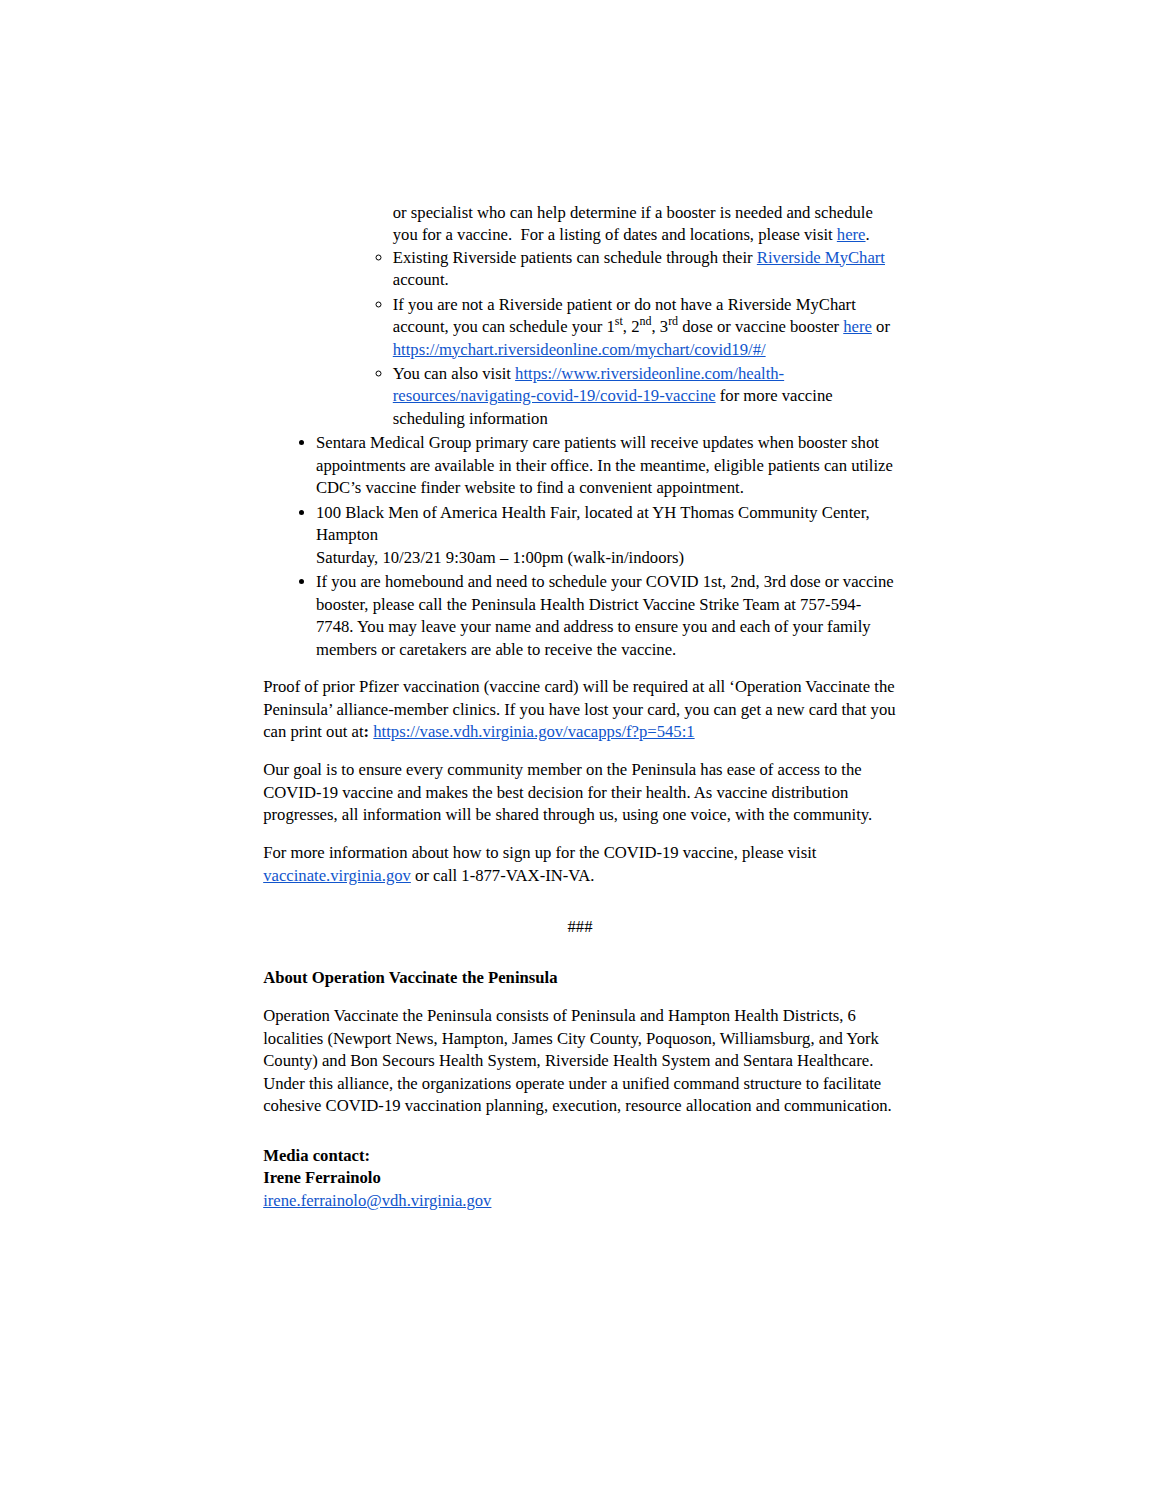or specialist who can help determine if a booster is needed and schedule you for a vaccine. For a listing of dates and locations, please visit here.
Existing Riverside patients can schedule through their Riverside MyChart account.
If you are not a Riverside patient or do not have a Riverside MyChart account, you can schedule your 1st, 2nd, 3rd dose or vaccine booster here or https://mychart.riversideonline.com/mychart/covid19/#/
You can also visit https://www.riversideonline.com/health-resources/navigating-covid-19/covid-19-vaccine for more vaccine scheduling information
Sentara Medical Group primary care patients will receive updates when booster shot appointments are available in their office. In the meantime, eligible patients can utilize CDC’s vaccine finder website to find a convenient appointment.
100 Black Men of America Health Fair, located at YH Thomas Community Center, Hampton
Saturday, 10/23/21 9:30am – 1:00pm (walk-in/indoors)
If you are homebound and need to schedule your COVID 1st, 2nd, 3rd dose or vaccine booster, please call the Peninsula Health District Vaccine Strike Team at 757-594-7748. You may leave your name and address to ensure you and each of your family members or caretakers are able to receive the vaccine.
Proof of prior Pfizer vaccination (vaccine card) will be required at all ‘Operation Vaccinate the Peninsula’ alliance-member clinics. If you have lost your card, you can get a new card that you can print out at: https://vase.vdh.virginia.gov/vacapps/f?p=545:1
Our goal is to ensure every community member on the Peninsula has ease of access to the COVID-19 vaccine and makes the best decision for their health. As vaccine distribution progresses, all information will be shared through us, using one voice, with the community.
For more information about how to sign up for the COVID-19 vaccine, please visit vaccinate.virginia.gov or call 1-877-VAX-IN-VA.
###
About Operation Vaccinate the Peninsula
Operation Vaccinate the Peninsula consists of Peninsula and Hampton Health Districts, 6 localities (Newport News, Hampton, James City County, Poquoson, Williamsburg, and York County) and Bon Secours Health System, Riverside Health System and Sentara Healthcare. Under this alliance, the organizations operate under a unified command structure to facilitate cohesive COVID-19 vaccination planning, execution, resource allocation and communication.
Media contact:
Irene Ferrainolo
irene.ferrainolo@vdh.virginia.gov